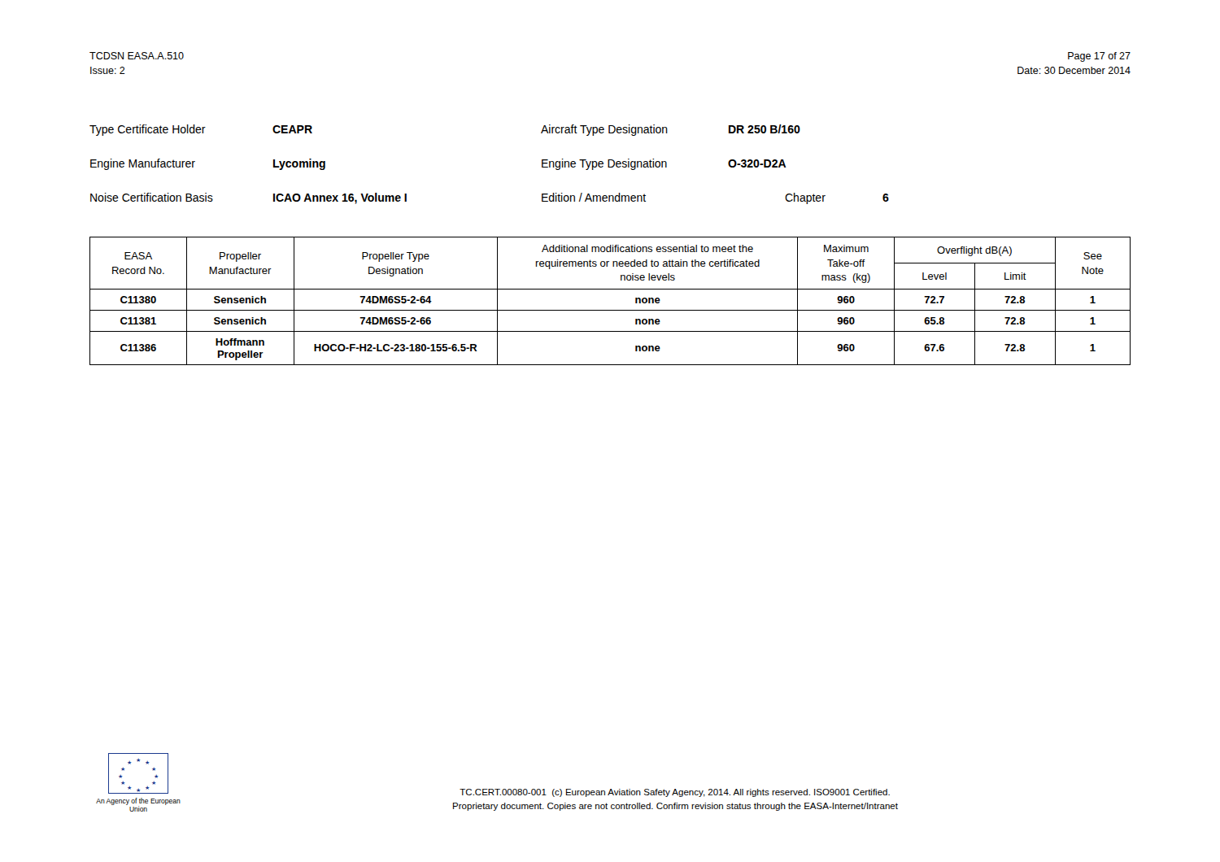TCDSN EASA.A.510
Issue: 2
Page 17 of 27
Date: 30 December 2014
Type Certificate Holder
CEAPR
Aircraft Type Designation
DR 250 B/160
Engine Manufacturer
Lycoming
Engine Type Designation
O-320-D2A
Noise Certification Basis
ICAO Annex 16, Volume I
Edition / Amendment
Chapter
6
| EASA Record No. | Propeller Manufacturer | Propeller Type Designation | Additional modifications essential to meet the requirements or needed to attain the certificated noise levels | Maximum Take-off mass (kg) | Overflight dB(A) | See Note |
| --- | --- | --- | --- | --- | --- | --- |
| Level | Limit |
| C11380 | Sensenich | 74DM6S5-2-64 | none | 960 | 72.7 | 72.8 | 1 |
| C11381 | Sensenich | 74DM6S5-2-66 | none | 960 | 65.8 | 72.8 | 1 |
| C11386 | Hoffmann Propeller | HOCO-F-H2-LC-23-180-155-6.5-R | none | 960 | 67.6 | 72.8 | 1 |
★ ★ ★ ★ ★ ★ ★ ★ ★ ★ ★ ★
An Agency of the European Union
TC.CERT.00080-001 (c) European Aviation Safety Agency, 2014. All rights reserved. ISO9001 Certified.
Proprietary document. Copies are not controlled. Confirm revision status through the EASA-Internet/Intranet